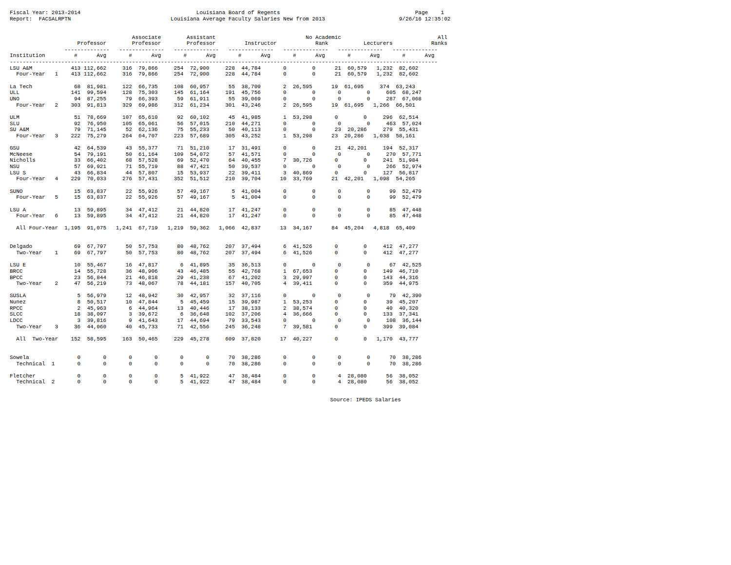Fiscal Year: 2013-2014                                    Louisiana Board of Regents                                          Page    1
Report:  FACSALRPTN                               Louisiana Average Faculty Salaries New from 2013                       9/26/16 12:35:02


                                      Associate        Assistant                            No Academic                              All
                     Professor        Professor        Professor         Instructor            Rank           Lecturers            Ranks
                 --------------   --------------   --------------   --------------   --------------   --------------   --------------
Institution         #      Avg       #      Avg       #      Avg       #      Avg       #      Avg       #      Avg       #      Avg
-------------------------------------------------------------------------------------------------------------------------------------
LSU A&M            413 112,662     316  79,866     254  72,900     228  44,784       0        0      21  60,579   1,232  82,602
  Four-Year   1    413 112,662     316  79,866     254  72,900     228  44,784       0        0      21  60,579   1,232  82,602

La Tech             68  81,981     122  66,735     108  60,957      55  38,709       2  26,595      19  61,695     374  63,243
ULL                141  99,594     128  75,303     145  61,164     191  45,756       0        0       0        0     605  68,247
UNO                 94  87,255      79  66,393      59  61,911      55  39,069       0        0       0        0     287  67,068
  Four-Year   2    303  91,813     329  69,986     312  61,234     301  43,246       2  26,595      19  61,695   1,266  66,501

ULM                 51  78,669     107  65,610      92  60,102      45  41,985       1  53,298       0        0     296  62,514
SLU                 92  76,950     105  65,061      56  57,015     210  44,271       0        0       0        0     463  57,024
SU A&M              79  71,145      52  62,136      75  55,233      50  40,113       0        0      23  20,286     279  55,431
  Four-Year   3    222  75,279     264  64,707     223  57,689     305  43,252       1  53,298      23  20,286   1,038  58,161

GSU                 42  64,539      43  55,377      71  51,210      17  31,491       0        0      21  42,201     194  52,317
McNeese             54  79,191      50  61,164     109  54,072      57  41,571       0        0       0        0     270  57,771
Nicholls            33  66,402      68  57,528      69  52,470      64  40,455       7  30,726       0        0     241  51,984
NSU                 57  69,921      71  55,719      88  47,421      50  39,537       0        0       0        0     266  52,974
LSU S               43  66,834      44  57,807      15  53,937      22  39,411       3  40,869       0        0     127  56,817
  Four-Year   4    229  70,033     276  57,431     352  51,512     210  39,704      10  33,769      21  42,201   1,098  54,265

SUNO                15  63,837      22  55,926      57  49,167       5  41,004       0        0       0        0      99  52,479
  Four-Year   5     15  63,837      22  55,926      57  49,167       5  41,004       0        0       0        0      99  52,479

LSU A               13  59,895      34  47,412      21  44,820      17  41,247       0        0       0        0      85  47,448
  Four-Year   6     13  59,895      34  47,412      21  44,820      17  41,247       0        0       0        0      85  47,448

  All Four-Year  1,195  91,075   1,241  67,719   1,219  59,362   1,066  42,837      13  34,167      84  45,204   4,818  65,409


Delgado             69  67,797      50  57,753      80  48,762     207  37,494       6  41,526       0        0     412  47,277
  Two-Year    1     69  67,797      50  57,753      80  48,762     207  37,494       6  41,526       0        0     412  47,277

LSU E               10  55,467      16  47,817       6  41,895      35  36,513       0        0       0        0      67  42,525
BRCC                14  55,728      36  48,906      43  46,485      55  42,768       1  67,653       0        0     149  46,710
BPCC                23  56,844      21  46,818      29  41,238      67  41,202       3  29,997       0        0     143  44,316
  Two-Year    2     47  56,219      73  48,067      78  44,181     157  40,705       4  39,411       0        0     359  44,975

SUSLA                5  56,979      12  48,942      30  42,957      32  37,116       0        0       0        0      79  42,390
Nunez                8  50,517      10  47,844       5  45,459      15  39,987       1  53,253       0        0      39  45,207
RPCC                 2  45,963       6  44,964      13  40,446      17  38,133       2  38,574       0        0      40  40,320
SLCC                18  38,097       3  39,672       6  36,648     102  37,206       4  36,666       0        0     133  37,341
LDCC                 3  39,816       9  41,643      17  44,694      79  33,543       0        0       0        0     108  36,144
  Two-Year    3     36  44,060      40  45,733      71  42,556     245  36,248       7  39,581       0        0     399  39,084

  All  Two-Year    152  58,595     163  50,465     229  45,278     609  37,820      17  40,227       0        0   1,170  43,777


Sowela               0       0       0       0       0       0      70  38,286       0        0       0        0      70  38,286
  Technical  1       0       0       0       0       0       0      70  38,286       0        0       0        0      70  38,286

Fletcher             0       0       0       0       5  41,922      47  38,484       0        0       4  28,080      56  38,052
  Technical  2       0       0       0       0       5  41,922      47  38,484       0        0       4  28,080      56  38,052
Source: IPEDS Salaries